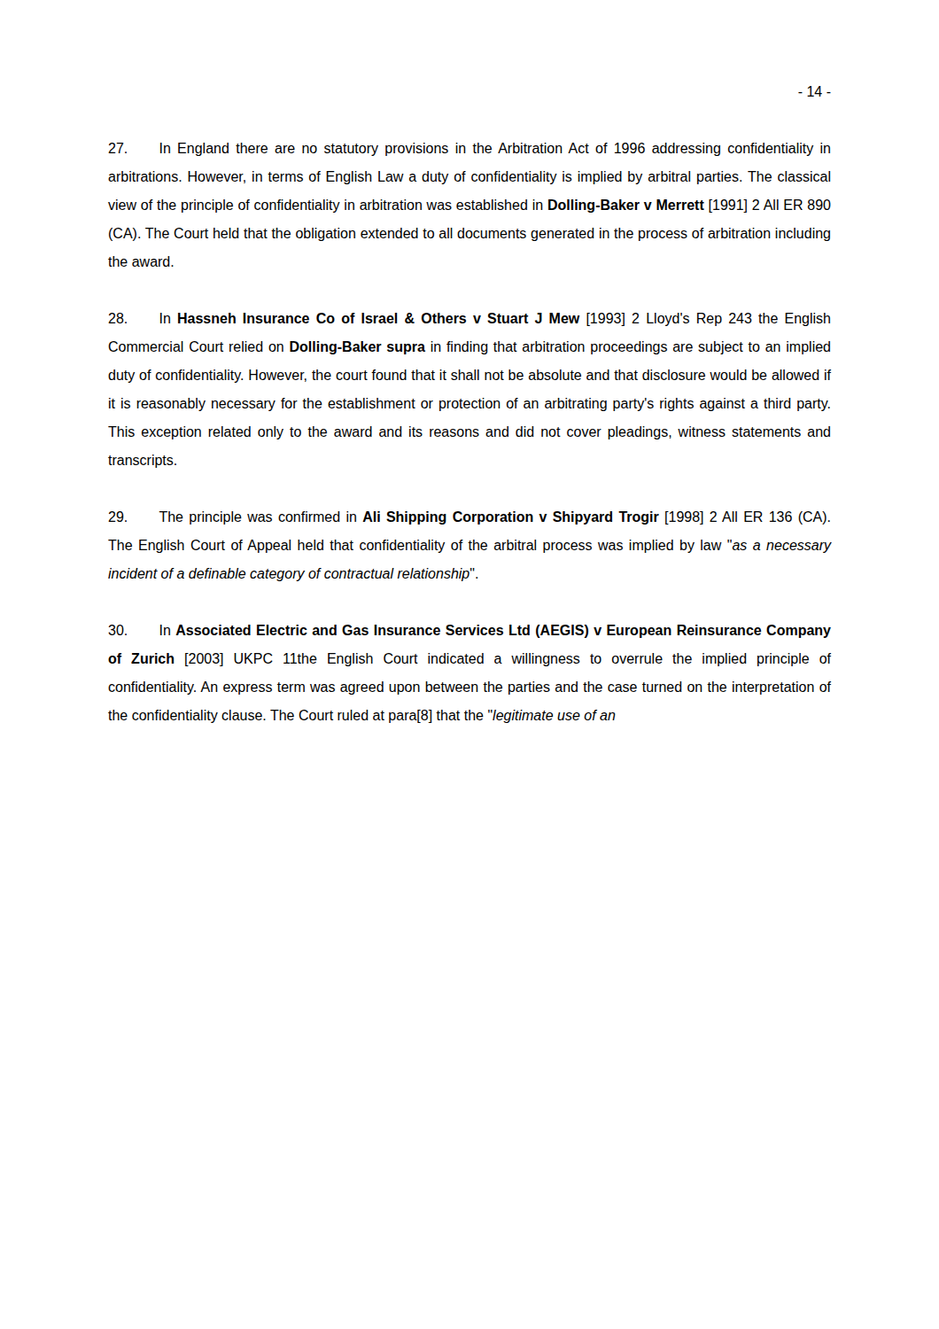- 14 -
27. In England there are no statutory provisions in the Arbitration Act of 1996 addressing confidentiality in arbitrations. However, in terms of English Law a duty of confidentiality is implied by arbitral parties. The classical view of the principle of confidentiality in arbitration was established in Dolling-Baker v Merrett [1991] 2 All ER 890 (CA). The Court held that the obligation extended to all documents generated in the process of arbitration including the award.
28. In Hassneh Insurance Co of Israel & Others v Stuart J Mew [1993] 2 Lloyd's Rep 243 the English Commercial Court relied on Dolling-Baker supra in finding that arbitration proceedings are subject to an implied duty of confidentiality. However, the court found that it shall not be absolute and that disclosure would be allowed if it is reasonably necessary for the establishment or protection of an arbitrating party's rights against a third party. This exception related only to the award and its reasons and did not cover pleadings, witness statements and transcripts.
29. The principle was confirmed in Ali Shipping Corporation v Shipyard Trogir [1998] 2 All ER 136 (CA). The English Court of Appeal held that confidentiality of the arbitral process was implied by law "as a necessary incident of a definable category of contractual relationship".
30. In Associated Electric and Gas Insurance Services Ltd (AEGIS) v European Reinsurance Company of Zurich [2003] UKPC 11the English Court indicated a willingness to overrule the implied principle of confidentiality. An express term was agreed upon between the parties and the case turned on the interpretation of the confidentiality clause. The Court ruled at para[8] that the "legitimate use of an